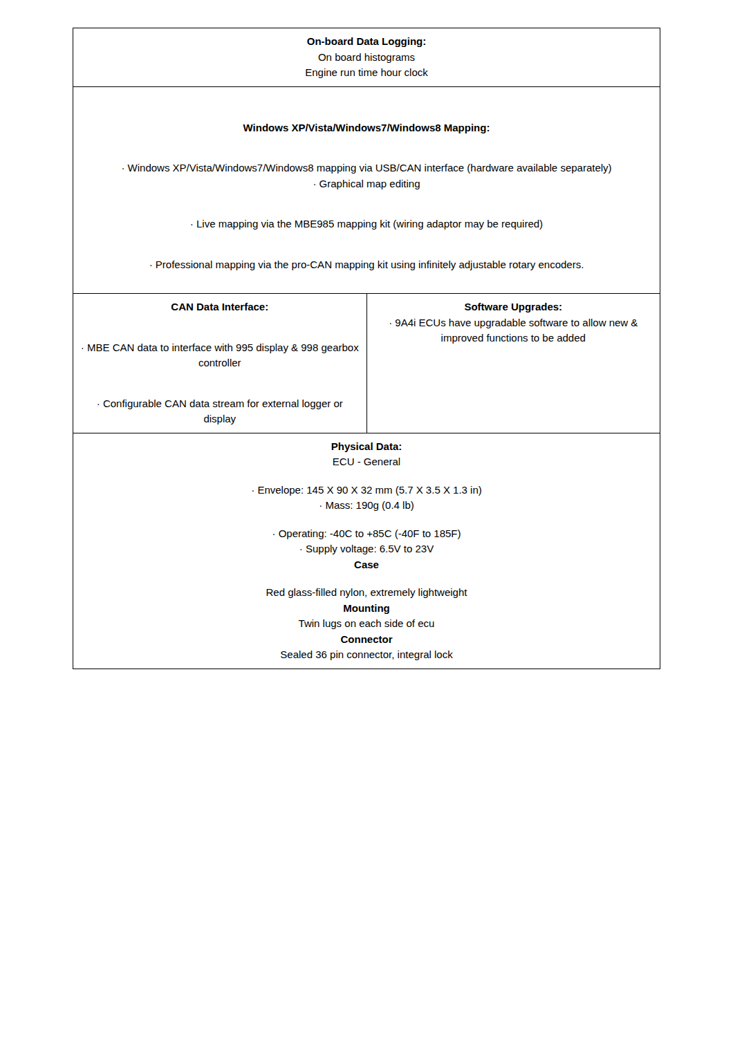| On-board Data Logging: On board histograms Engine run time hour clock |
| Windows XP/Vista/Windows7/Windows8 Mapping: · Windows XP/Vista/Windows7/Windows8 mapping via USB/CAN interface (hardware available separately) · Graphical map editing · Live mapping via the MBE985 mapping kit (wiring adaptor may be required) · Professional mapping via the pro-CAN mapping kit using infinitely adjustable rotary encoders. |
| CAN Data Interface: · MBE CAN data to interface with 995 display & 998 gearbox controller · Configurable CAN data stream for external logger or display | Software Upgrades: · 9A4i ECUs have upgradable software to allow new & improved functions to be added |
| Physical Data: ECU - General · Envelope: 145 X 90 X 32 mm (5.7 X 3.5 X 1.3 in) · Mass: 190g (0.4 lb) · Operating: -40C to +85C (-40F to 185F) · Supply voltage: 6.5V to 23V Case Red glass-filled nylon, extremely lightweight Mounting Twin lugs on each side of ecu Connector Sealed 36 pin connector, integral lock |